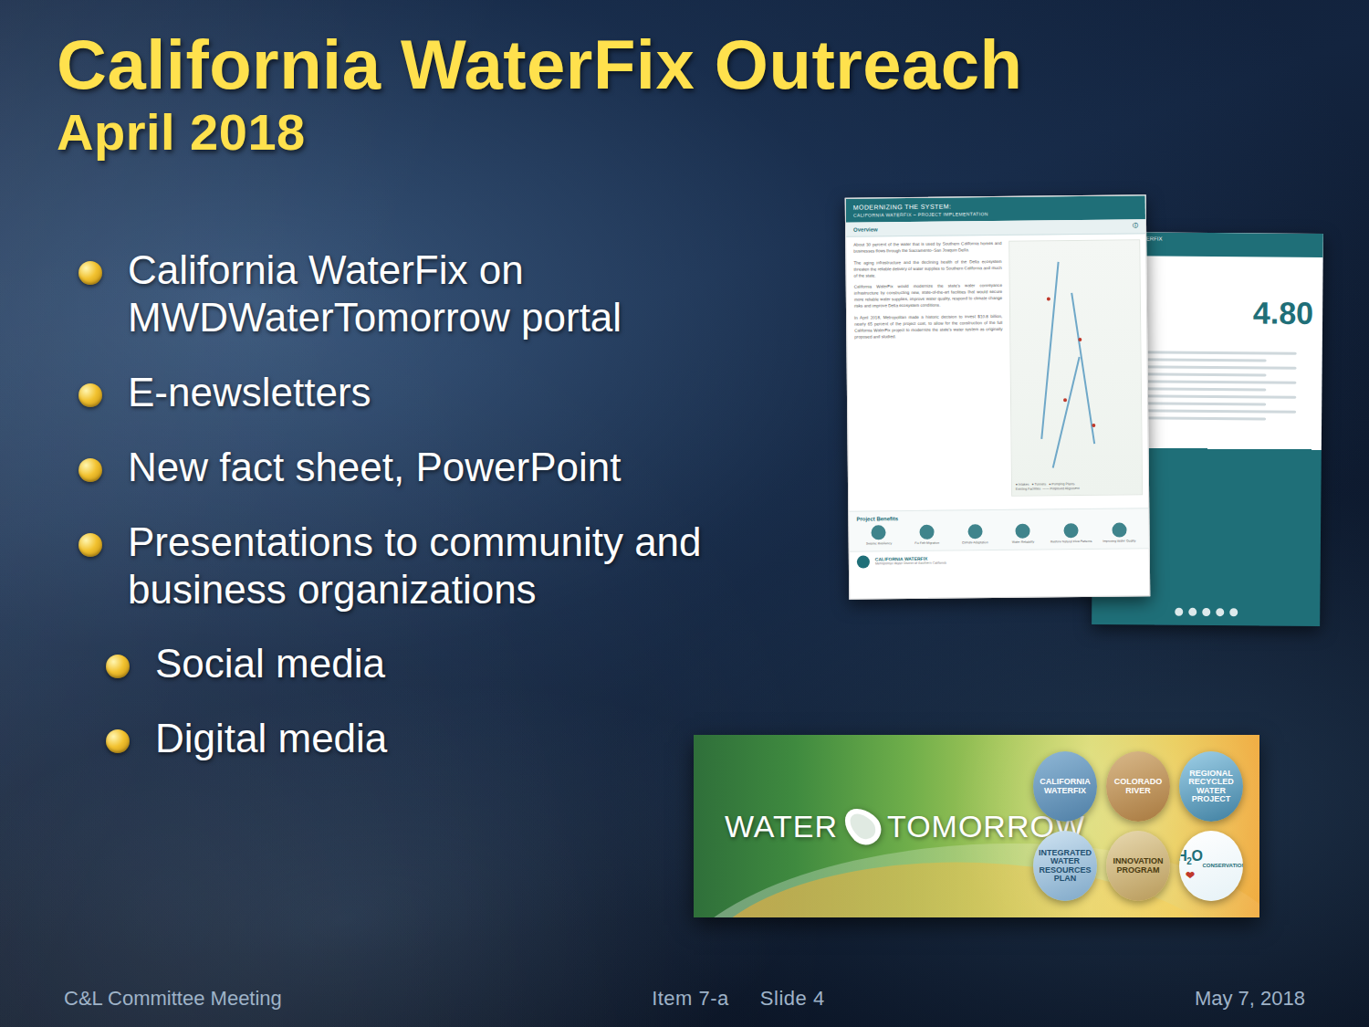California WaterFix Outreach
April 2018
California WaterFix on MWDWaterTomorrow portal
E-newsletters
New fact sheet, PowerPoint
Presentations to community and business organizations
Social media
Digital media
CALIFORNIA WATERFIX
Cost & Benefits
4.80
MODERNIZING THE SYSTEM: CALIFORNIA WATERFIX – PROJECT IMPLEMENTATION
Overviewⓘ
About 30 percent of the water that is used by Southern California homes and businesses flows through the Sacramento–San Joaquin Delta.
The aging infrastructure and the declining health of the Delta ecosystem threaten the reliable delivery of water supplies to Southern California and much of the state.
California WaterFix would modernize the state’s water conveyance infrastructure by constructing new, state-of-the-art facilities that would secure more reliable water supplies, improve water quality, respond to climate change risks and improve Delta ecosystem conditions.
In April 2018, Metropolitan made a historic decision to invest $10.8 billion, nearly 65 percent of the project cost, to allow for the construction of the full California WaterFix project to modernize the state’s water system as originally proposed and studied.
● Intakes ● Tunnels ● Pumping Plants
Existing Facilities —— Proposed Alignment
Project Benefits
Seismic Resiliency
Fix Fish Migration
Climate Adaptation
Water Reliability
Restore Natural Flow Patterns
Improving Water Quality
CALIFORNIA WATERFIX Metropolitan Water District of Southern California
Water Tomorrow
CALIFORNIA
WATERFIX
COLORADO
RIVER
REGIONAL
RECYCLED
WATER
PROJECT
INTEGRATED
WATER
RESOURCES
PLAN
INNOVATION
PROGRAM
H2O❤
CONSERVATION
C&L Committee Meeting Item 7-a Slide 4 May 7, 2018